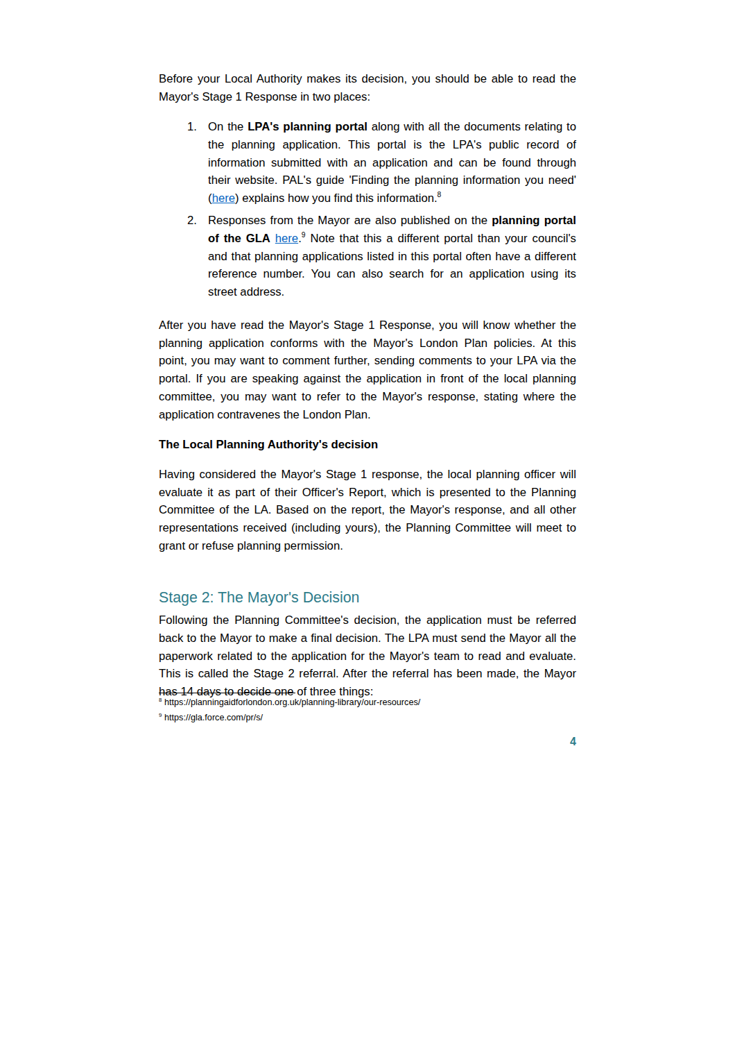Before your Local Authority makes its decision, you should be able to read the Mayor's Stage 1 Response in two places:
On the LPA's planning portal along with all the documents relating to the planning application. This portal is the LPA's public record of information submitted with an application and can be found through their website. PAL's guide 'Finding the planning information you need' (here) explains how you find this information.8
Responses from the Mayor are also published on the planning portal of the GLA here.9 Note that this a different portal than your council's and that planning applications listed in this portal often have a different reference number. You can also search for an application using its street address.
After you have read the Mayor's Stage 1 Response, you will know whether the planning application conforms with the Mayor's London Plan policies. At this point, you may want to comment further, sending comments to your LPA via the portal. If you are speaking against the application in front of the local planning committee, you may want to refer to the Mayor's response, stating where the application contravenes the London Plan.
The Local Planning Authority's decision
Having considered the Mayor's Stage 1 response, the local planning officer will evaluate it as part of their Officer's Report, which is presented to the Planning Committee of the LA. Based on the report, the Mayor's response, and all other representations received (including yours), the Planning Committee will meet to grant or refuse planning permission.
Stage 2: The Mayor's Decision
Following the Planning Committee's decision, the application must be referred back to the Mayor to make a final decision. The LPA must send the Mayor all the paperwork related to the application for the Mayor's team to read and evaluate. This is called the Stage 2 referral. After the referral has been made, the Mayor has 14 days to decide one of three things:
8 https://planningaidforlondon.org.uk/planning-library/our-resources/
9 https://gla.force.com/pr/s/
4